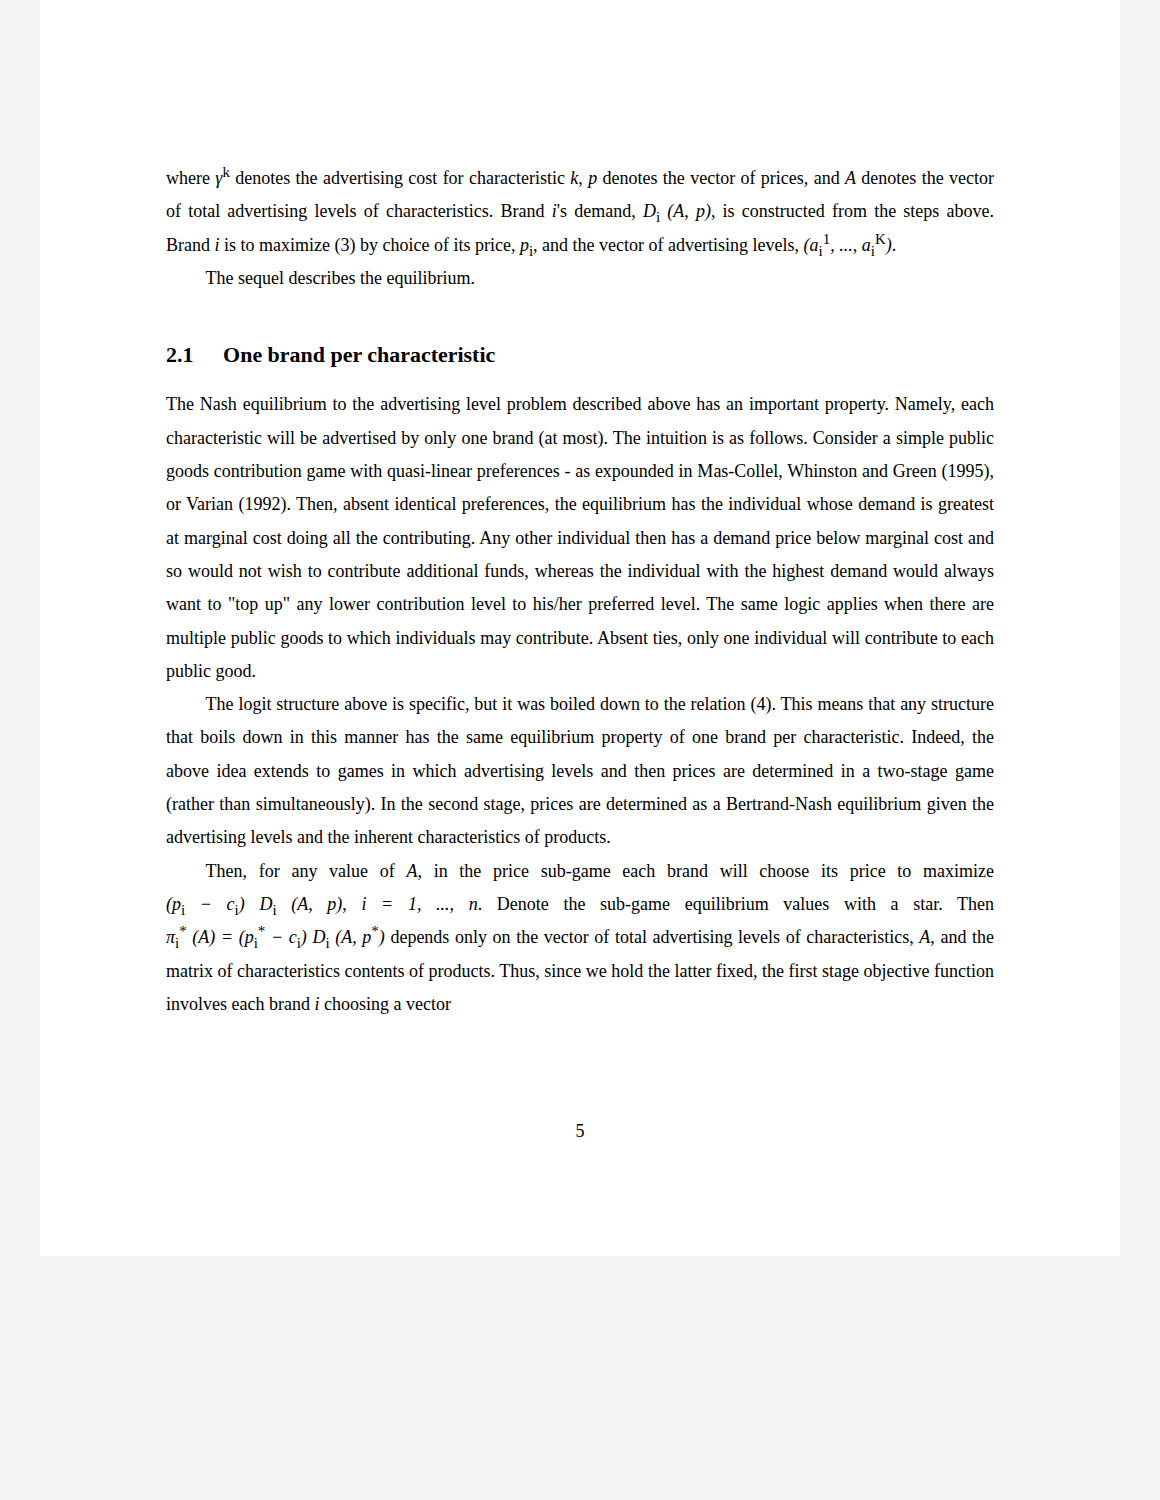where γk denotes the advertising cost for characteristic k, p denotes the vector of prices, and A denotes the vector of total advertising levels of characteristics. Brand i's demand, Di (A, p), is constructed from the steps above. Brand i is to maximize (3) by choice of its price, pi, and the vector of advertising levels, (ai1, ..., aiK).
The sequel describes the equilibrium.
2.1 One brand per characteristic
The Nash equilibrium to the advertising level problem described above has an important property. Namely, each characteristic will be advertised by only one brand (at most). The intuition is as follows. Consider a simple public goods contribution game with quasi-linear preferences - as expounded in Mas-Collel, Whinston and Green (1995), or Varian (1992). Then, absent identical preferences, the equilibrium has the individual whose demand is greatest at marginal cost doing all the contributing. Any other individual then has a demand price below marginal cost and so would not wish to contribute additional funds, whereas the individual with the highest demand would always want to "top up" any lower contribution level to his/her preferred level. The same logic applies when there are multiple public goods to which individuals may contribute. Absent ties, only one individual will contribute to each public good.
The logit structure above is specific, but it was boiled down to the relation (4). This means that any structure that boils down in this manner has the same equilibrium property of one brand per characteristic. Indeed, the above idea extends to games in which advertising levels and then prices are determined in a two-stage game (rather than simultaneously). In the second stage, prices are determined as a Bertrand-Nash equilibrium given the advertising levels and the inherent characteristics of products.
Then, for any value of A, in the price sub-game each brand will choose its price to maximize (pi − ci) Di (A, p), i = 1, ..., n. Denote the sub-game equilibrium values with a star. Then πi* (A) = (pi* − ci) Di (A, p*) depends only on the vector of total advertising levels of characteristics, A, and the matrix of characteristics contents of products. Thus, since we hold the latter fixed, the first stage objective function involves each brand i choosing a vector
5